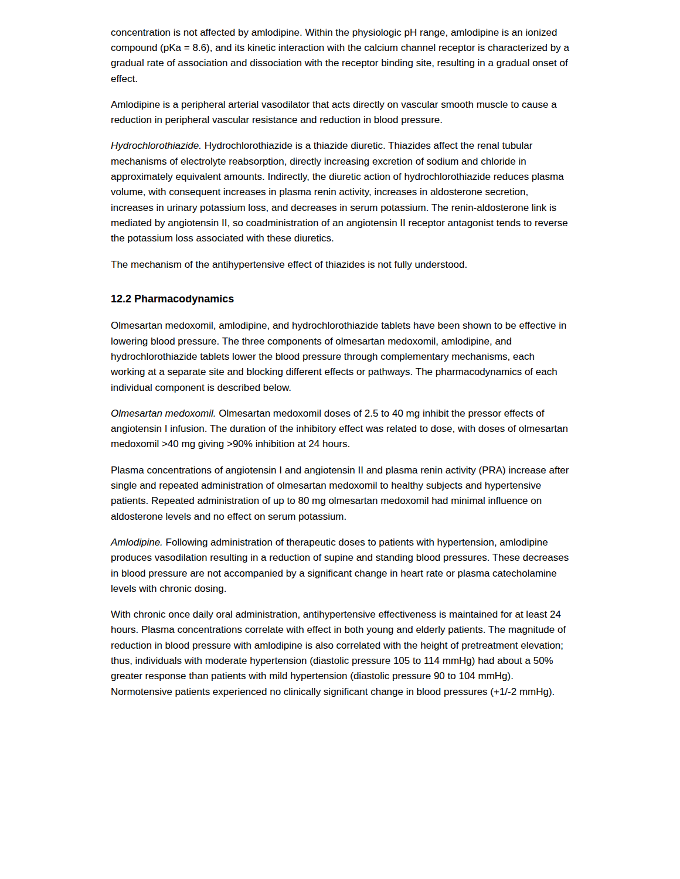concentration is not affected by amlodipine. Within the physiologic pH range, amlodipine is an ionized compound (pKa = 8.6), and its kinetic interaction with the calcium channel receptor is characterized by a gradual rate of association and dissociation with the receptor binding site, resulting in a gradual onset of effect.
Amlodipine is a peripheral arterial vasodilator that acts directly on vascular smooth muscle to cause a reduction in peripheral vascular resistance and reduction in blood pressure.
Hydrochlorothiazide. Hydrochlorothiazide is a thiazide diuretic. Thiazides affect the renal tubular mechanisms of electrolyte reabsorption, directly increasing excretion of sodium and chloride in approximately equivalent amounts. Indirectly, the diuretic action of hydrochlorothiazide reduces plasma volume, with consequent increases in plasma renin activity, increases in aldosterone secretion, increases in urinary potassium loss, and decreases in serum potassium. The renin-aldosterone link is mediated by angiotensin II, so coadministration of an angiotensin II receptor antagonist tends to reverse the potassium loss associated with these diuretics.
The mechanism of the antihypertensive effect of thiazides is not fully understood.
12.2 Pharmacodynamics
Olmesartan medoxomil, amlodipine, and hydrochlorothiazide tablets have been shown to be effective in lowering blood pressure. The three components of olmesartan medoxomil, amlodipine, and hydrochlorothiazide tablets lower the blood pressure through complementary mechanisms, each working at a separate site and blocking different effects or pathways. The pharmacodynamics of each individual component is described below.
Olmesartan medoxomil. Olmesartan medoxomil doses of 2.5 to 40 mg inhibit the pressor effects of angiotensin I infusion. The duration of the inhibitory effect was related to dose, with doses of olmesartan medoxomil >40 mg giving >90% inhibition at 24 hours.
Plasma concentrations of angiotensin I and angiotensin II and plasma renin activity (PRA) increase after single and repeated administration of olmesartan medoxomil to healthy subjects and hypertensive patients. Repeated administration of up to 80 mg olmesartan medoxomil had minimal influence on aldosterone levels and no effect on serum potassium.
Amlodipine. Following administration of therapeutic doses to patients with hypertension, amlodipine produces vasodilation resulting in a reduction of supine and standing blood pressures. These decreases in blood pressure are not accompanied by a significant change in heart rate or plasma catecholamine levels with chronic dosing.
With chronic once daily oral administration, antihypertensive effectiveness is maintained for at least 24 hours. Plasma concentrations correlate with effect in both young and elderly patients. The magnitude of reduction in blood pressure with amlodipine is also correlated with the height of pretreatment elevation; thus, individuals with moderate hypertension (diastolic pressure 105 to 114 mmHg) had about a 50% greater response than patients with mild hypertension (diastolic pressure 90 to 104 mmHg). Normotensive patients experienced no clinically significant change in blood pressures (+1/-2 mmHg).